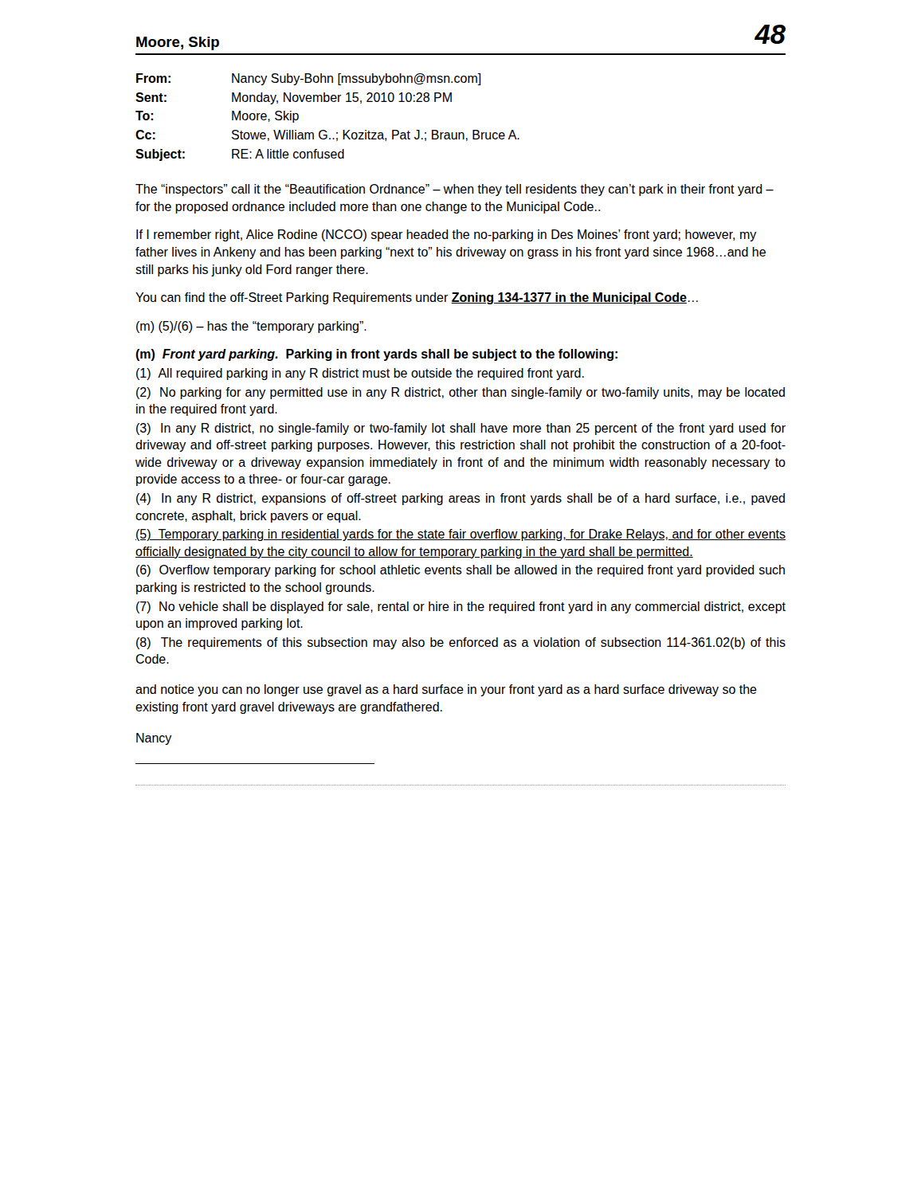48
Moore, Skip
| From: | Nancy Suby-Bohn [mssubybohn@msn.com] |
| Sent: | Monday, November 15, 2010 10:28 PM |
| To: | Moore, Skip |
| Cc: | Stowe, William G..; Kozitza, Pat J.; Braun, Bruce A. |
| Subject: | RE: A little confused |
The “inspectors” call it the “Beautification Ordnance” – when they tell residents they can’t park in their front yard – for the proposed ordnance included more than one change to the Municipal Code..
If I remember right, Alice Rodine (NCCO) spear headed the no-parking in Des Moines’ front yard; however, my father lives in Ankeny and has been parking “next to” his driveway on grass in his front yard since 1968…and he still parks his junky old Ford ranger there.
You can find the off-Street Parking Requirements under Zoning 134-1377 in the Municipal Code…
(m) (5)/(6) – has the “temporary parking”.
(m) Front yard parking. Parking in front yards shall be subject to the following:
(1) All required parking in any R district must be outside the required front yard.
(2) No parking for any permitted use in any R district, other than single-family or two-family units, may be located in the required front yard.
(3) In any R district, no single-family or two-family lot shall have more than 25 percent of the front yard used for driveway and off-street parking purposes. However, this restriction shall not prohibit the construction of a 20-foot-wide driveway or a driveway expansion immediately in front of and the minimum width reasonably necessary to provide access to a three- or four-car garage.
(4) In any R district, expansions of off-street parking areas in front yards shall be of a hard surface, i.e., paved concrete, asphalt, brick pavers or equal.
(5) Temporary parking in residential yards for the state fair overflow parking, for Drake Relays, and for other events officially designated by the city council to allow for temporary parking in the yard shall be permitted.
(6) Overflow temporary parking for school athletic events shall be allowed in the required front yard provided such parking is restricted to the school grounds.
(7) No vehicle shall be displayed for sale, rental or hire in the required front yard in any commercial district, except upon an improved parking lot.
(8) The requirements of this subsection may also be enforced as a violation of subsection 114-361.02(b) of this Code.
and notice you can no longer use gravel as a hard surface in your front yard as a hard surface driveway so the existing front yard gravel driveways are grandfathered.
Nancy